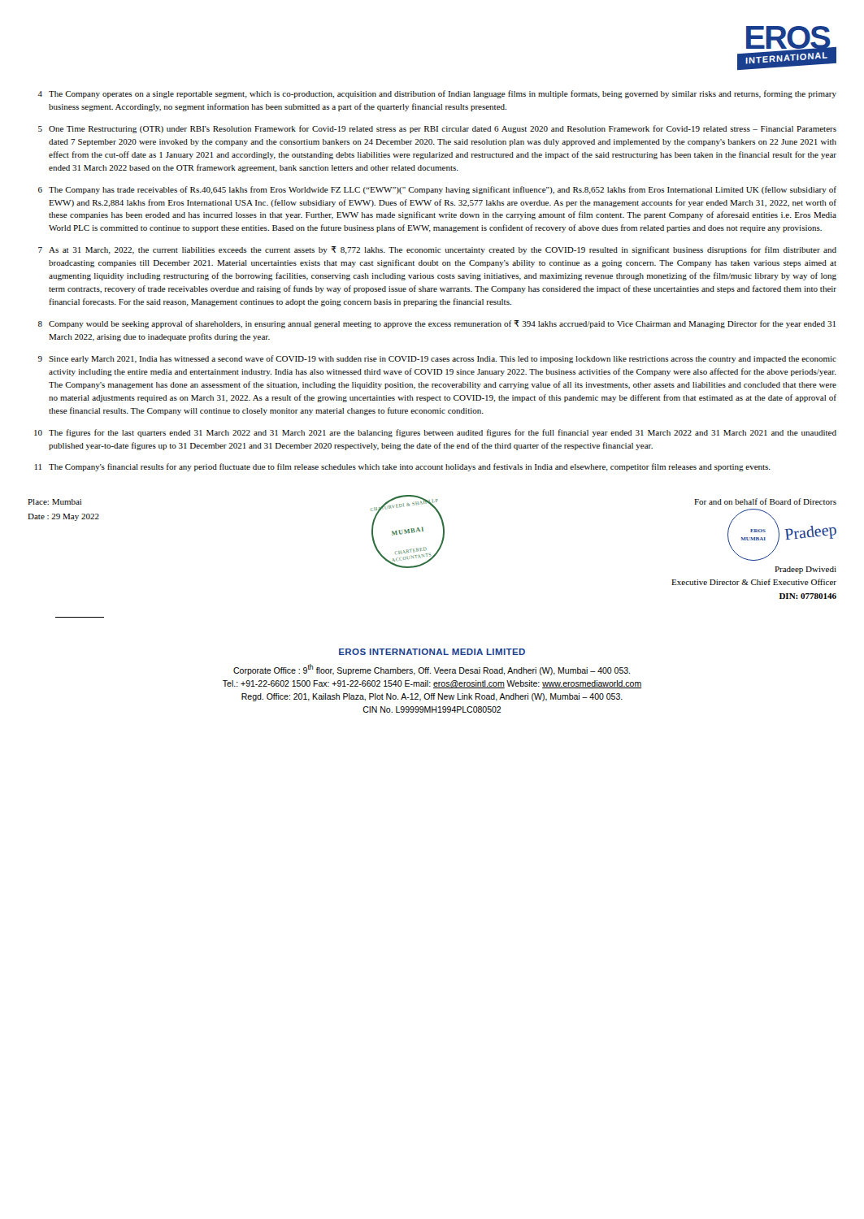EROS
INTERNATIONAL
The Company operates on a single reportable segment, which is co-production, acquisition and distribution of Indian language films in multiple formats, being governed by similar risks and returns, forming the primary business segment. Accordingly, no segment information has been submitted as a part of the quarterly financial results presented.
One Time Restructuring (OTR) under RBI's Resolution Framework for Covid-19 related stress as per RBI circular dated 6 August 2020 and Resolution Framework for Covid-19 related stress – Financial Parameters dated 7 September 2020 were invoked by the company and the consortium bankers on 24 December 2020. The said resolution plan was duly approved and implemented by the company's bankers on 22 June 2021 with effect from the cut-off date as 1 January 2021 and accordingly, the outstanding debts liabilities were regularized and restructured and the impact of the said restructuring has been taken in the financial result for the year ended 31 March 2022 based on the OTR framework agreement, bank sanction letters and other related documents.
The Company has trade receivables of Rs.40,645 lakhs from Eros Worldwide FZ LLC (“EWW”)(" Company having significant influence"), and Rs.8,652 lakhs from Eros International Limited UK (fellow subsidiary of EWW) and Rs.2,884 lakhs from Eros International USA Inc. (fellow subsidiary of EWW). Dues of EWW of Rs. 32,577 lakhs are overdue. As per the management accounts for year ended March 31, 2022, net worth of these companies has been eroded and has incurred losses in that year. Further, EWW has made significant write down in the carrying amount of film content. The parent Company of aforesaid entities i.e. Eros Media World PLC is committed to continue to support these entities. Based on the future business plans of EWW, management is confident of recovery of above dues from related parties and does not require any provisions.
As at 31 March, 2022, the current liabilities exceeds the current assets by ₹ 8,772 lakhs. The economic uncertainty created by the COVID-19 resulted in significant business disruptions for film distributer and broadcasting companies till December 2021. Material uncertainties exists that may cast significant doubt on the Company's ability to continue as a going concern. The Company has taken various steps aimed at augmenting liquidity including restructuring of the borrowing facilities, conserving cash including various costs saving initiatives, and maximizing revenue through monetizing of the film/music library by way of long term contracts, recovery of trade receivables overdue and raising of funds by way of proposed issue of share warrants. The Company has considered the impact of these uncertainties and steps and factored them into their financial forecasts. For the said reason, Management continues to adopt the going concern basis in preparing the financial results.
Company would be seeking approval of shareholders, in ensuring annual general meeting to approve the excess remuneration of ₹ 394 lakhs accrued/paid to Vice Chairman and Managing Director for the year ended 31 March 2022, arising due to inadequate profits during the year.
Since early March 2021, India has witnessed a second wave of COVID-19 with sudden rise in COVID-19 cases across India. This led to imposing lockdown like restrictions across the country and impacted the economic activity including the entire media and entertainment industry. India has also witnessed third wave of COVID 19 since January 2022. The business activities of the Company were also affected for the above periods/year. The Company's management has done an assessment of the situation, including the liquidity position, the recoverability and carrying value of all its investments, other assets and liabilities and concluded that there were no material adjustments required as on March 31, 2022. As a result of the growing uncertainties with respect to COVID-19, the impact of this pandemic may be different from that estimated as at the date of approval of these financial results. The Company will continue to closely monitor any material changes to future economic condition.
The figures for the last quarters ended 31 March 2022 and 31 March 2021 are the balancing figures between audited figures for the full financial year ended 31 March 2022 and 31 March 2021 and the unaudited published year-to-date figures up to 31 December 2021 and 31 December 2020 respectively, being the date of the end of the third quarter of the respective financial year.
The Company's financial results for any period fluctuate due to film release schedules which take into account holidays and festivals in India and elsewhere, competitor film releases and sporting events.
Place: Mumbai
Date : 29 May 2022
CHATURVEDI & SHAH LLP
MUMBAI
CHARTERED ACCOUNTANTS
For and on behalf of Board of Directors
EROS
MUMBAI Pradeep
Pradeep Dwivedi
Executive Director & Chief Executive Officer
DIN: 07780146
EROS INTERNATIONAL MEDIA LIMITED
Corporate Office : 9th floor, Supreme Chambers, Off. Veera Desai Road, Andheri (W), Mumbai – 400 053.
Tel.: +91-22-6602 1500 Fax: +91-22-6602 1540 E-mail: eros@erosintl.com Website: www.erosmediaworld.com
Regd. Office: 201, Kailash Plaza, Plot No. A-12, Off New Link Road, Andheri (W), Mumbai – 400 053.
CIN No. L99999MH1994PLC080502